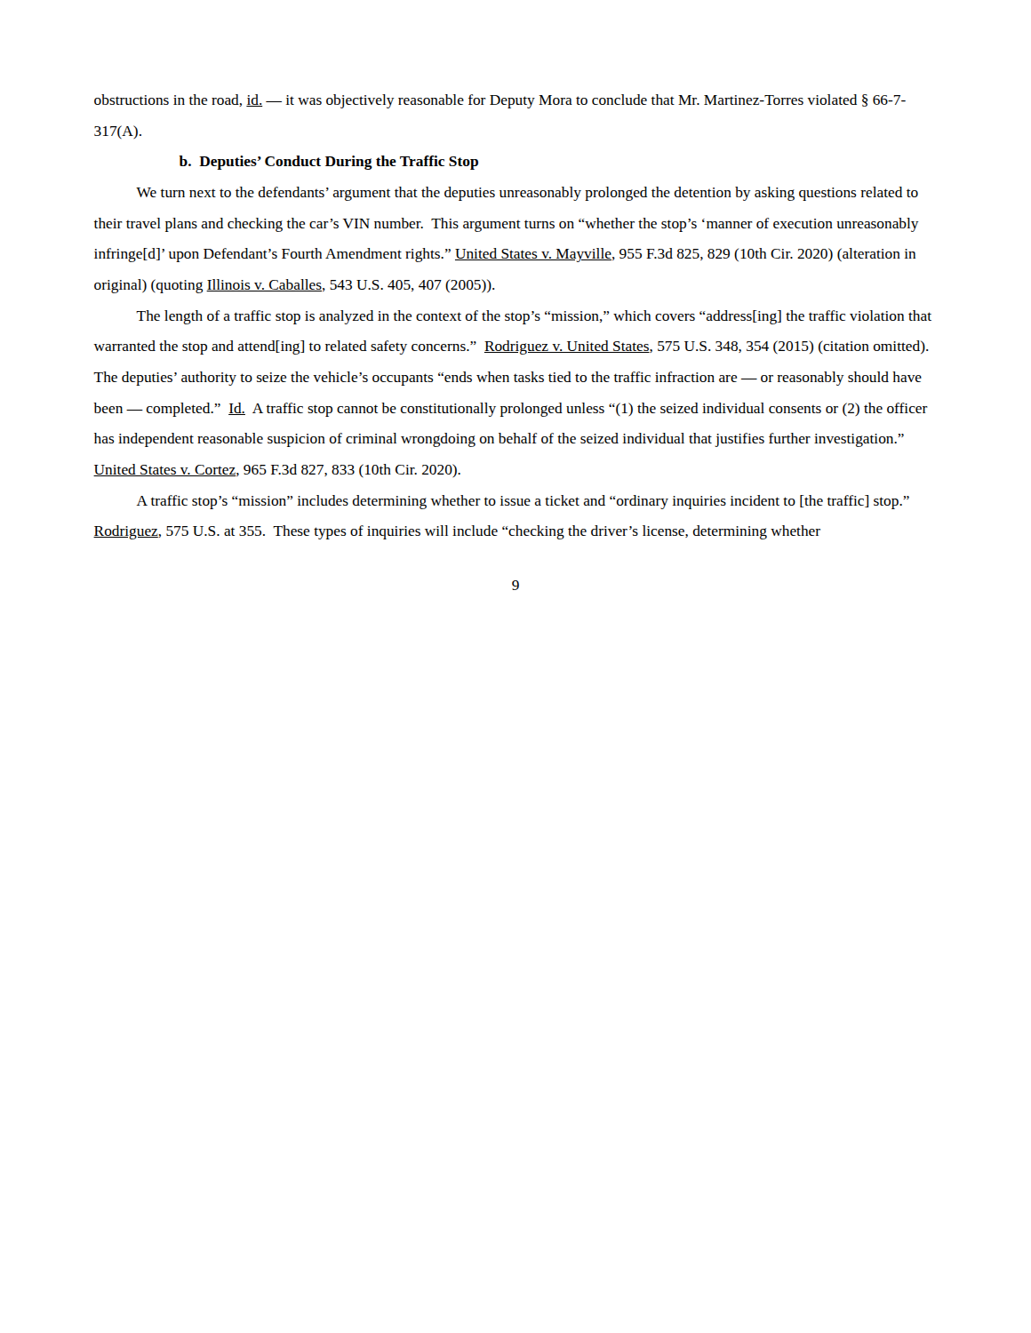obstructions in the road, id. — it was objectively reasonable for Deputy Mora to conclude that Mr. Martinez-Torres violated § 66-7-317(A).
b. Deputies’ Conduct During the Traffic Stop
We turn next to the defendants’ argument that the deputies unreasonably prolonged the detention by asking questions related to their travel plans and checking the car’s VIN number. This argument turns on “whether the stop’s ‘manner of execution unreasonably infringe[d]’ upon Defendant’s Fourth Amendment rights.” United States v. Mayville, 955 F.3d 825, 829 (10th Cir. 2020) (alteration in original) (quoting Illinois v. Caballes, 543 U.S. 405, 407 (2005)).
The length of a traffic stop is analyzed in the context of the stop’s “mission,” which covers “address[ing] the traffic violation that warranted the stop and attend[ing] to related safety concerns.” Rodriguez v. United States, 575 U.S. 348, 354 (2015) (citation omitted). The deputies’ authority to seize the vehicle’s occupants “ends when tasks tied to the traffic infraction are — or reasonably should have been — completed.” Id. A traffic stop cannot be constitutionally prolonged unless “(1) the seized individual consents or (2) the officer has independent reasonable suspicion of criminal wrongdoing on behalf of the seized individual that justifies further investigation.” United States v. Cortez, 965 F.3d 827, 833 (10th Cir. 2020).
A traffic stop’s “mission” includes determining whether to issue a ticket and “ordinary inquiries incident to [the traffic] stop.” Rodriguez, 575 U.S. at 355. These types of inquiries will include “checking the driver’s license, determining whether
9